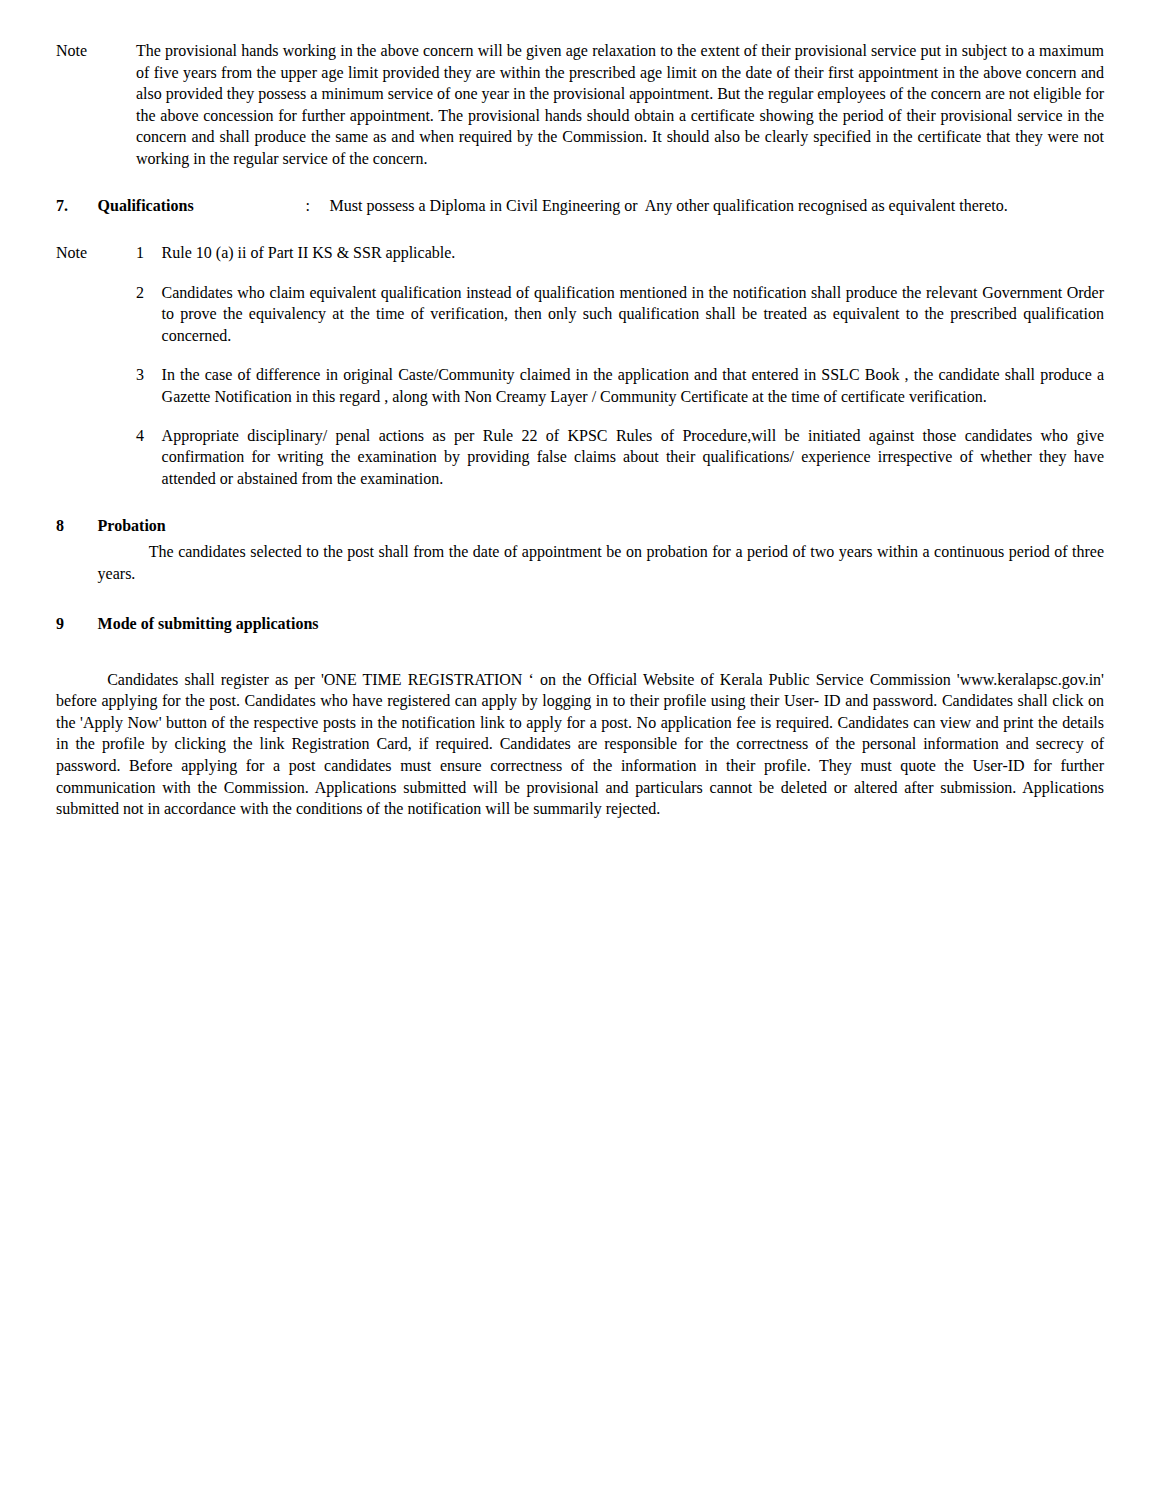Note
The provisional hands working in the above concern will be given age relaxation to the extent of their provisional service put in subject to a maximum of five years from the upper age limit provided they are within the prescribed age limit on the date of their first appointment in the above concern and also provided they possess a minimum service of one year in the provisional appointment. But the regular employees of the concern are not eligible for the above concession for further appointment. The provisional hands should obtain a certificate showing the period of their provisional service in the concern and shall produce the same as and when required by the Commission. It should also be clearly specified in the certificate that they were not working in the regular service of the concern.
7.
Qualifications
:
Must possess a Diploma in Civil Engineering or Any other qualification recognised as equivalent thereto.
Note
Rule 10 (a) ii of Part II KS & SSR applicable.
Candidates who claim equivalent qualification instead of qualification mentioned in the notification shall produce the relevant Government Order to prove the equivalency at the time of verification, then only such qualification shall be treated as equivalent to the prescribed qualification concerned.
In the case of difference in original Caste/Community claimed in the application and that entered in SSLC Book , the candidate shall produce a Gazette Notification in this regard , along with Non Creamy Layer / Community Certificate at the time of certificate verification.
Appropriate disciplinary/ penal actions as per Rule 22 of KPSC Rules of Procedure,will be initiated against those candidates who give confirmation for writing the examination by providing false claims about their qualifications/ experience irrespective of whether they have attended or abstained from the examination.
8
Probation
The candidates selected to the post shall from the date of appointment be on probation for a period of two years within a continuous period of three years.
9
Mode of submitting applications
Candidates shall register as per 'ONE TIME REGISTRATION ‘ on the Official Website of Kerala Public Service Commission 'www.keralapsc.gov.in' before applying for the post. Candidates who have registered can apply by logging in to their profile using their User- ID and password. Candidates shall click on the 'Apply Now' button of the respective posts in the notification link to apply for a post. No application fee is required. Candidates can view and print the details in the profile by clicking the link Registration Card, if required. Candidates are responsible for the correctness of the personal information and secrecy of password. Before applying for a post candidates must ensure correctness of the information in their profile. They must quote the User-ID for further communication with the Commission. Applications submitted will be provisional and particulars cannot be deleted or altered after submission. Applications submitted not in accordance with the conditions of the notification will be summarily rejected.